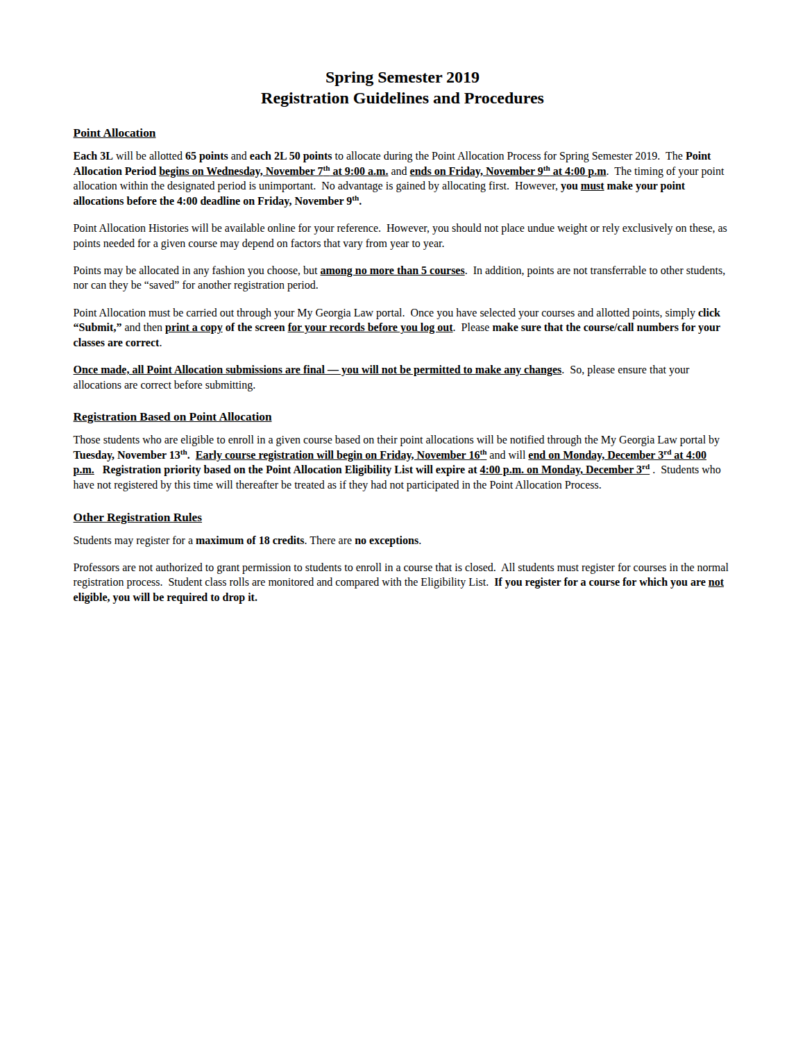Spring Semester 2019Registration Guidelines and Procedures
Point Allocation
Each 3L will be allotted 65 points and each 2L 50 points to allocate during the Point Allocation Process for Spring Semester 2019. The Point Allocation Period begins on Wednesday, November 7th at 9:00 a.m. and ends on Friday, November 9th at 4:00 p.m. The timing of your point allocation within the designated period is unimportant. No advantage is gained by allocating first. However, you must make your point allocations before the 4:00 deadline on Friday, November 9th.
Point Allocation Histories will be available online for your reference. However, you should not place undue weight or rely exclusively on these, as points needed for a given course may depend on factors that vary from year to year.
Points may be allocated in any fashion you choose, but among no more than 5 courses. In addition, points are not transferrable to other students, nor can they be “saved” for another registration period.
Point Allocation must be carried out through your My Georgia Law portal. Once you have selected your courses and allotted points, simply click “Submit,” and then print a copy of the screen for your records before you log out. Please make sure that the course/call numbers for your classes are correct.
Once made, all Point Allocation submissions are final — you will not be permitted to make any changes. So, please ensure that your allocations are correct before submitting.
Registration Based on Point Allocation
Those students who are eligible to enroll in a given course based on their point allocations will be notified through the My Georgia Law portal by Tuesday, November 13th. Early course registration will begin on Friday, November 16th and will end on Monday, December 3rd at 4:00 p.m. Registration priority based on the Point Allocation Eligibility List will expire at 4:00 p.m. on Monday, December 3rd . Students who have not registered by this time will thereafter be treated as if they had not participated in the Point Allocation Process.
Other Registration Rules
Students may register for a maximum of 18 credits. There are no exceptions.
Professors are not authorized to grant permission to students to enroll in a course that is closed. All students must register for courses in the normal registration process. Student class rolls are monitored and compared with the Eligibility List. If you register for a course for which you are not eligible, you will be required to drop it.